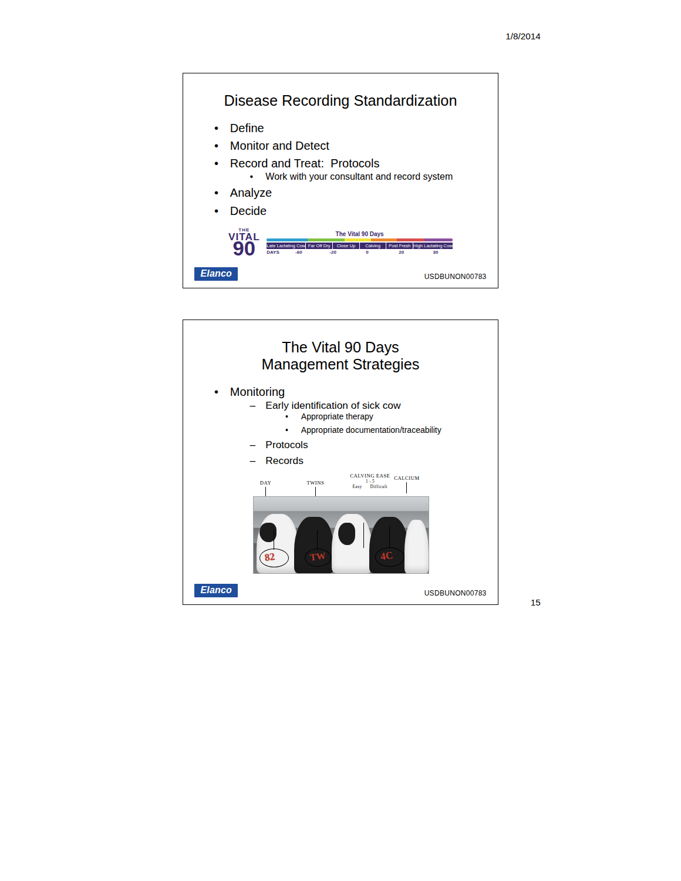1/8/2014
Disease Recording Standardization
Define
Monitor and Detect
Record and Treat: Protocols
Work with your consultant and record system
Analyze
Decide
THE VITAL 90
The Vital 90 Days
Late Lactating Cow Far Off Dry Close Up Calving Post Fresh High Lactating Cow
DAYS -60 -20 0 20 30
Elanco USDBUNON00783
The Vital 90 Days
Management Strategies
Monitoring
Early identification of sick cow
Appropriate therapy
Appropriate documentation/traceability
Protocols
Records
DAY
TWINS
CALVING EASE 1 – 5 Easy Difficult
CALCIUM
82 TW 4C
Elanco USDBUNON00783
15